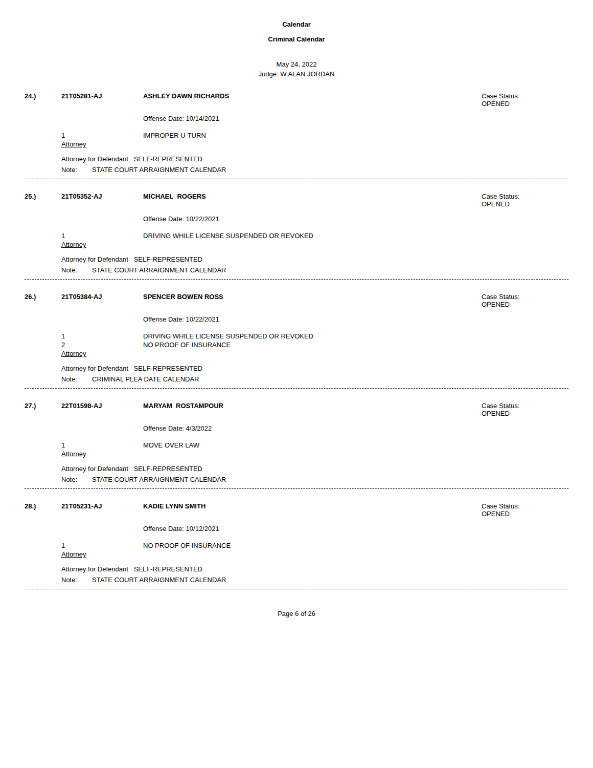Calendar
Criminal Calendar
May 24, 2022
Judge: W ALAN JORDAN
24.)
21T05281-AJ
ASHLEY DAWN RICHARDS
Case Status: OPENED
Offense Date: 10/14/2021
1 IMPROPER U-TURN
Attorney
Attorney for Defendant SELF-REPRESENTED
Note: STATE COURT ARRAIGNMENT CALENDAR
25.)
21T05352-AJ
MICHAEL ROGERS
Case Status: OPENED
Offense Date: 10/22/2021
1 DRIVING WHILE LICENSE SUSPENDED OR REVOKED
Attorney
Attorney for Defendant SELF-REPRESENTED
Note: STATE COURT ARRAIGNMENT CALENDAR
26.)
21T05384-AJ
SPENCER BOWEN ROSS
Case Status: OPENED
Offense Date: 10/22/2021
1 DRIVING WHILE LICENSE SUSPENDED OR REVOKED
2 NO PROOF OF INSURANCE
Attorney
Attorney for Defendant SELF-REPRESENTED
Note: CRIMINAL PLEA DATE CALENDAR
27.)
22T01598-AJ
MARYAM ROSTAMPOUR
Case Status: OPENED
Offense Date: 4/3/2022
1 MOVE OVER LAW
Attorney
Attorney for Defendant SELF-REPRESENTED
Note: STATE COURT ARRAIGNMENT CALENDAR
28.)
21T05231-AJ
KADIE LYNN SMITH
Case Status: OPENED
Offense Date: 10/12/2021
1 NO PROOF OF INSURANCE
Attorney
Attorney for Defendant SELF-REPRESENTED
Note: STATE COURT ARRAIGNMENT CALENDAR
Page 6 of 26